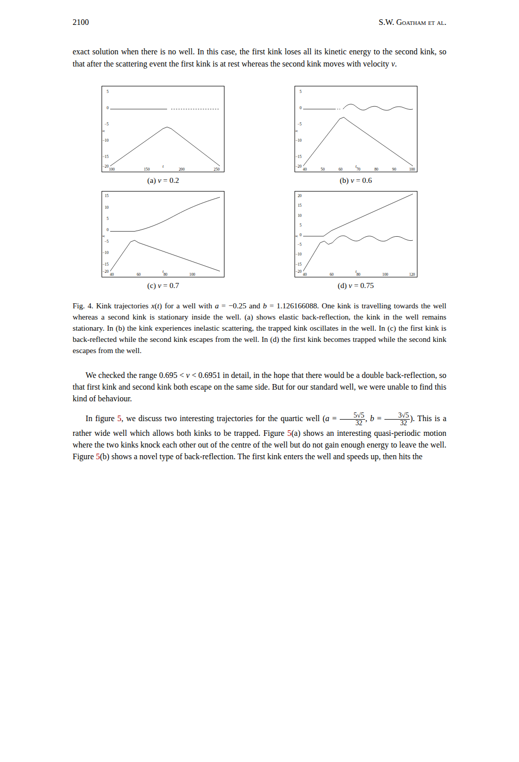2100 S.W. Goatham et al.
exact solution when there is no well. In this case, the first kink loses all its kinetic energy to the second kink, so that after the scattering event the first kink is at rest whereas the second kink moves with velocity v.
5 0 −5 −10 −15 −20 x 100 150 200 250 t
(a) v = 0.2
5 0 −5 −10 −15 −20 x 40 50 60 70 80 90 100 t
(b) v = 0.6
15 10 5 0 −5 −10 −15 −20 x 40 60 80 100 t
(c) v = 0.7
20 15 10 5 0 −5 −10 −15 −20 x 40 60 80 100 120 t
(d) v = 0.75
Fig. 4. Kink trajectories x(t) for a well with a = −0.25 and b = 1.126166088. One kink is travelling towards the well whereas a second kink is stationary inside the well. (a) shows elastic back-reflection, the kink in the well remains stationary. In (b) the kink experiences inelastic scattering, the trapped kink oscillates in the well. In (c) the first kink is back-reflected while the second kink escapes from the well. In (d) the first kink becomes trapped while the second kink escapes from the well.
We checked the range 0.695 < v < 0.6951 in detail, in the hope that there would be a double back-reflection, so that first kink and second kink both escape on the same side. But for our standard well, we were unable to find this kind of behaviour.
In figure 5, we discuss two interesting trajectories for the quartic well (a = 5√532, b = 3√532). This is a rather wide well which allows both kinks to be trapped. Figure 5(a) shows an interesting quasi-periodic motion where the two kinks knock each other out of the centre of the well but do not gain enough energy to leave the well. Figure 5(b) shows a novel type of back-reflection. The first kink enters the well and speeds up, then hits the